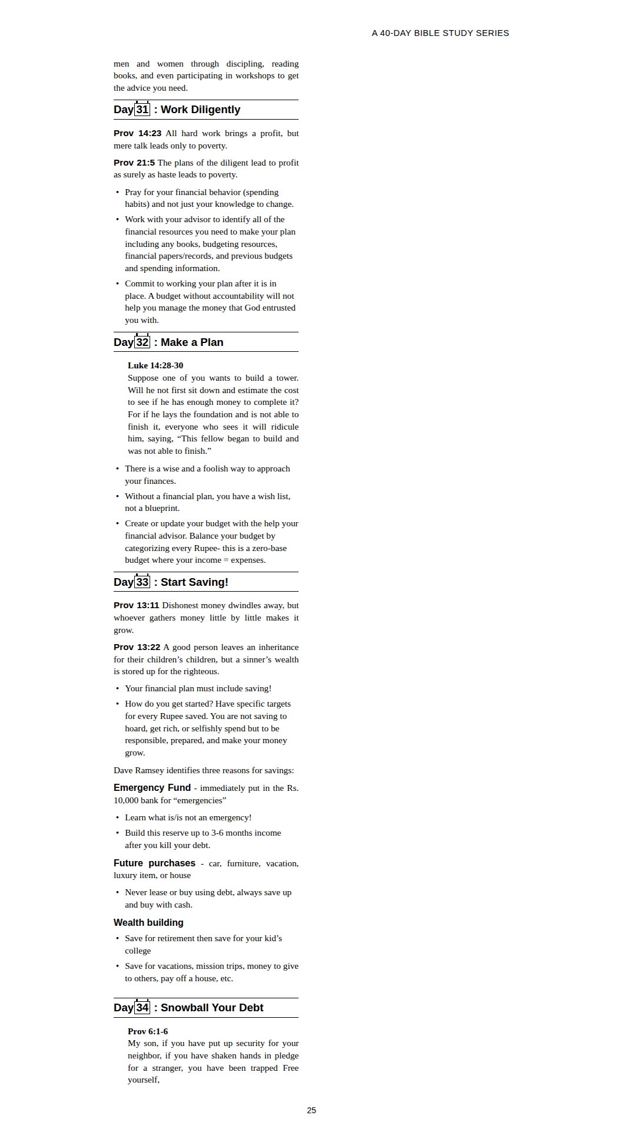A 40-DAY BIBLE STUDY SERIES
men and women through discipling, reading books, and even participating in workshops to get the advice you need.
Day31 : Work Diligently
Prov 14:23 All hard work brings a profit, but mere talk leads only to poverty.
Prov 21:5 The plans of the diligent lead to profit as surely as haste leads to poverty.
Pray for your financial behavior (spending habits) and not just your knowledge to change.
Work with your advisor to identify all of the financial resources you need to make your plan including any books, budgeting resources, financial papers/records, and previous budgets and spending information.
Commit to working your plan after it is in place. A budget without accountability will not help you manage the money that God entrusted you with.
Day32 : Make a Plan
Luke 14:28-30 Suppose one of you wants to build a tower. Will he not first sit down and estimate the cost to see if he has enough money to complete it? For if he lays the foundation and is not able to finish it, everyone who sees it will ridicule him, saying, “This fellow began to build and was not able to finish.”
There is a wise and a foolish way to approach your finances.
Without a financial plan, you have a wish list, not a blueprint.
Create or update your budget with the help your financial advisor. Balance your budget by categorizing every Rupee- this is a zero-base budget where your income = expenses.
Day33 : Start Saving!
Prov 13:11 Dishonest money dwindles away, but whoever gathers money little by little makes it grow.
Prov 13:22 A good person leaves an inheritance for their children’s children, but a sinner’s wealth is stored up for the righteous.
Your financial plan must include saving!
How do you get started? Have specific targets for every Rupee saved. You are not saving to hoard, get rich, or selfishly spend but to be responsible, prepared, and make your money grow.
Dave Ramsey identifies three reasons for savings:
Emergency Fund - immediately put in the Rs. 10,000 bank for “emergencies”
Learn what is/is not an emergency!
Build this reserve up to 3-6 months income after you kill your debt.
Future purchases - car, furniture, vacation, luxury item, or house
Never lease or buy using debt, always save up and buy with cash.
Wealth building
Save for retirement then save for your kid’s college
Save for vacations, mission trips, money to give to others, pay off a house, etc.
Day34 : Snowball Your Debt
Prov 6:1-6 My son, if you have put up security for your neighbor, if you have shaken hands in pledge for a stranger, you have been trapped Free yourself,
25